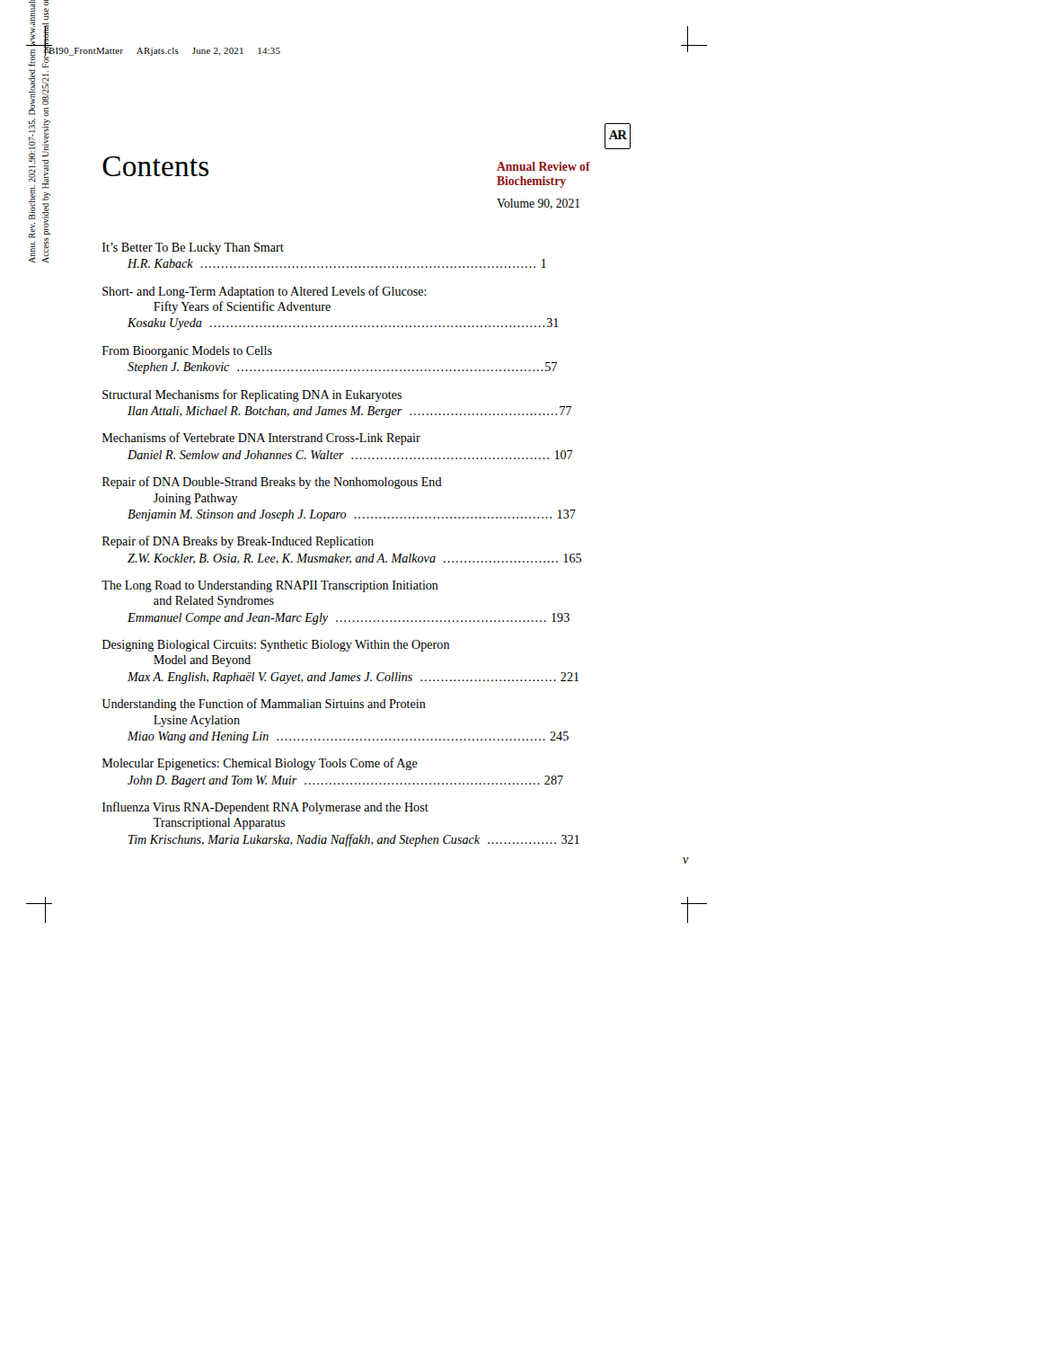BI90_FrontMatter ARjats.cls June 2, 2021 14:35
Annu. Rev. Biochem. 2021.90:107-135. Downloaded from www.annualreviews.org
Access provided by Harvard University on 08/25/21. For personal use only.
AR
Annual Review of
Biochemistry
Volume 90, 2021
Contents
It’s Better To Be Lucky Than Smart H.R. Kaback ................................................................................. 1
Short- and Long-Term Adaptation to Altered Levels of Glucose: Fifty Years of Scientific Adventure Kosaku Uyeda ................................................................................. 31
From Bioorganic Models to Cells Stephen J. Benkovic .......................................................................... 57
Structural Mechanisms for Replicating DNA in Eukaryotes Ilan Attali, Michael R. Botchan, and James M. Berger .................................... 77
Mechanisms of Vertebrate DNA Interstrand Cross-Link Repair Daniel R. Semlow and Johannes C. Walter ................................................ 107
Repair of DNA Double-Strand Breaks by the Nonhomologous End Joining Pathway Benjamin M. Stinson and Joseph J. Loparo ................................................ 137
Repair of DNA Breaks by Break-Induced Replication Z.W. Kockler, B. Osia, R. Lee, K. Musmaker, and A. Malkova ............................ 165
The Long Road to Understanding RNAPII Transcription Initiation and Related Syndromes Emmanuel Compe and Jean-Marc Egly ................................................... 193
Designing Biological Circuits: Synthetic Biology Within the Operon Model and Beyond Max A. English, Raphaël V. Gayet, and James J. Collins ................................. 221
Understanding the Function of Mammalian Sirtuins and Protein Lysine Acylation Miao Wang and Hening Lin ................................................................. 245
Molecular Epigenetics: Chemical Biology Tools Come of Age John D. Bagert and Tom W. Muir ......................................................... 287
Influenza Virus RNA-Dependent RNA Polymerase and the Host Transcriptional Apparatus Tim Krischuns, Maria Lukarska, Nadia Naffakh, and Stephen Cusack ................. 321
v